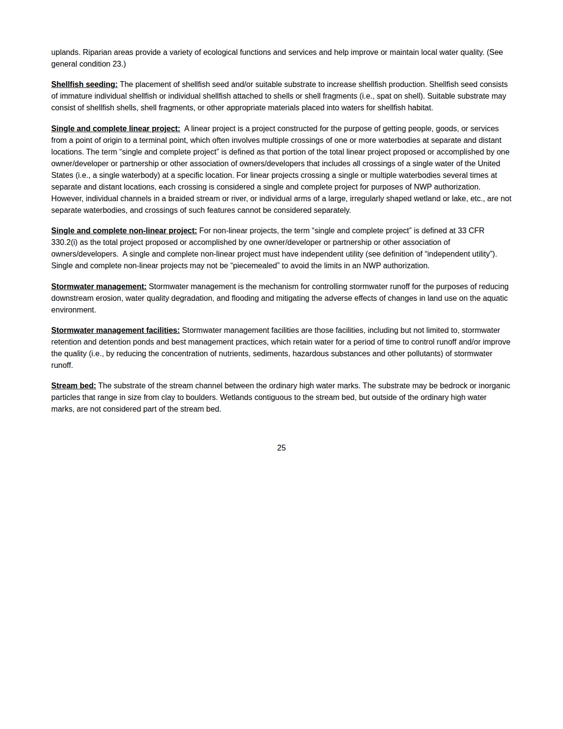uplands. Riparian areas provide a variety of ecological functions and services and help improve or maintain local water quality. (See general condition 23.)
Shellfish seeding: The placement of shellfish seed and/or suitable substrate to increase shellfish production. Shellfish seed consists of immature individual shellfish or individual shellfish attached to shells or shell fragments (i.e., spat on shell). Suitable substrate may consist of shellfish shells, shell fragments, or other appropriate materials placed into waters for shellfish habitat.
Single and complete linear project: A linear project is a project constructed for the purpose of getting people, goods, or services from a point of origin to a terminal point, which often involves multiple crossings of one or more waterbodies at separate and distant locations. The term “single and complete project” is defined as that portion of the total linear project proposed or accomplished by one owner/developer or partnership or other association of owners/developers that includes all crossings of a single water of the United States (i.e., a single waterbody) at a specific location. For linear projects crossing a single or multiple waterbodies several times at separate and distant locations, each crossing is considered a single and complete project for purposes of NWP authorization. However, individual channels in a braided stream or river, or individual arms of a large, irregularly shaped wetland or lake, etc., are not separate waterbodies, and crossings of such features cannot be considered separately.
Single and complete non-linear project: For non-linear projects, the term “single and complete project” is defined at 33 CFR 330.2(i) as the total project proposed or accomplished by one owner/developer or partnership or other association of owners/developers. A single and complete non-linear project must have independent utility (see definition of “independent utility”). Single and complete non-linear projects may not be “piecemealed” to avoid the limits in an NWP authorization.
Stormwater management: Stormwater management is the mechanism for controlling stormwater runoff for the purposes of reducing downstream erosion, water quality degradation, and flooding and mitigating the adverse effects of changes in land use on the aquatic environment.
Stormwater management facilities: Stormwater management facilities are those facilities, including but not limited to, stormwater retention and detention ponds and best management practices, which retain water for a period of time to control runoff and/or improve the quality (i.e., by reducing the concentration of nutrients, sediments, hazardous substances and other pollutants) of stormwater runoff.
Stream bed: The substrate of the stream channel between the ordinary high water marks. The substrate may be bedrock or inorganic particles that range in size from clay to boulders. Wetlands contiguous to the stream bed, but outside of the ordinary high water marks, are not considered part of the stream bed.
25